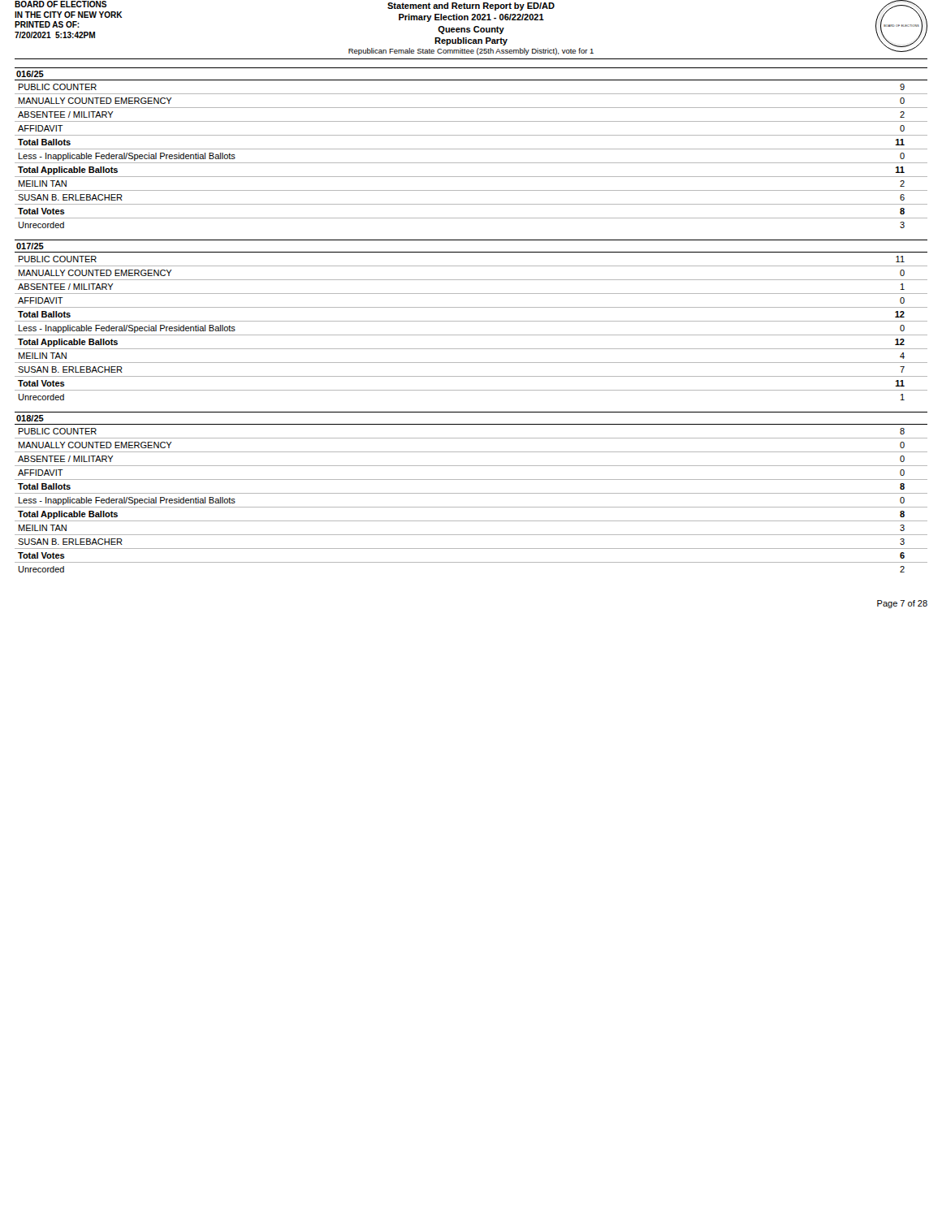BOARD OF ELECTIONS
IN THE CITY OF NEW YORK
PRINTED AS OF:
7/20/2021 5:13:42PM
Statement and Return Report by ED/AD
Primary Election 2021 - 06/22/2021
Queens County
Republican Party
Republican Female State Committee (25th Assembly District), vote for 1
016/25
| PUBLIC COUNTER | 9 |
| MANUALLY COUNTED EMERGENCY | 0 |
| ABSENTEE / MILITARY | 2 |
| AFFIDAVIT | 0 |
| Total Ballots | 11 |
| Less - Inapplicable Federal/Special Presidential Ballots | 0 |
| Total Applicable Ballots | 11 |
| MEILIN TAN | 2 |
| SUSAN B. ERLEBACHER | 6 |
| Total Votes | 8 |
| Unrecorded | 3 |
017/25
| PUBLIC COUNTER | 11 |
| MANUALLY COUNTED EMERGENCY | 0 |
| ABSENTEE / MILITARY | 1 |
| AFFIDAVIT | 0 |
| Total Ballots | 12 |
| Less - Inapplicable Federal/Special Presidential Ballots | 0 |
| Total Applicable Ballots | 12 |
| MEILIN TAN | 4 |
| SUSAN B. ERLEBACHER | 7 |
| Total Votes | 11 |
| Unrecorded | 1 |
018/25
| PUBLIC COUNTER | 8 |
| MANUALLY COUNTED EMERGENCY | 0 |
| ABSENTEE / MILITARY | 0 |
| AFFIDAVIT | 0 |
| Total Ballots | 8 |
| Less - Inapplicable Federal/Special Presidential Ballots | 0 |
| Total Applicable Ballots | 8 |
| MEILIN TAN | 3 |
| SUSAN B. ERLEBACHER | 3 |
| Total Votes | 6 |
| Unrecorded | 2 |
Page 7 of 28